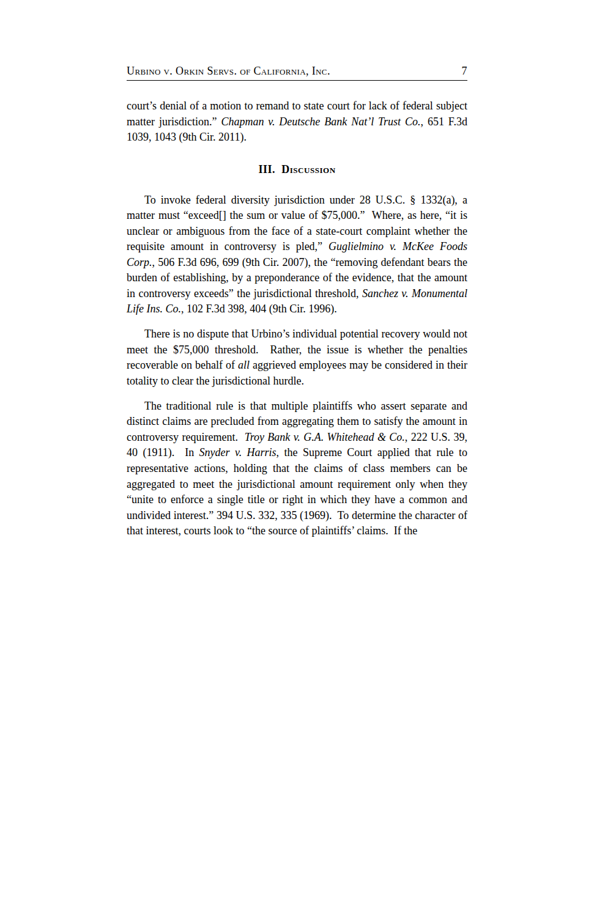Urbino v. Orkin Servs. of California, Inc. 7
court’s denial of a motion to remand to state court for lack of federal subject matter jurisdiction.” Chapman v. Deutsche Bank Nat’l Trust Co., 651 F.3d 1039, 1043 (9th Cir. 2011).
III. Discussion
To invoke federal diversity jurisdiction under 28 U.S.C. § 1332(a), a matter must “exceed[] the sum or value of $75,000.” Where, as here, “it is unclear or ambiguous from the face of a state-court complaint whether the requisite amount in controversy is pled,” Guglielmino v. McKee Foods Corp., 506 F.3d 696, 699 (9th Cir. 2007), the “removing defendant bears the burden of establishing, by a preponderance of the evidence, that the amount in controversy exceeds” the jurisdictional threshold, Sanchez v. Monumental Life Ins. Co., 102 F.3d 398, 404 (9th Cir. 1996).
There is no dispute that Urbino’s individual potential recovery would not meet the $75,000 threshold. Rather, the issue is whether the penalties recoverable on behalf of all aggrieved employees may be considered in their totality to clear the jurisdictional hurdle.
The traditional rule is that multiple plaintiffs who assert separate and distinct claims are precluded from aggregating them to satisfy the amount in controversy requirement. Troy Bank v. G.A. Whitehead & Co., 222 U.S. 39, 40 (1911). In Snyder v. Harris, the Supreme Court applied that rule to representative actions, holding that the claims of class members can be aggregated to meet the jurisdictional amount requirement only when they “unite to enforce a single title or right in which they have a common and undivided interest.” 394 U.S. 332, 335 (1969). To determine the character of that interest, courts look to “the source of plaintiffs’ claims. If the